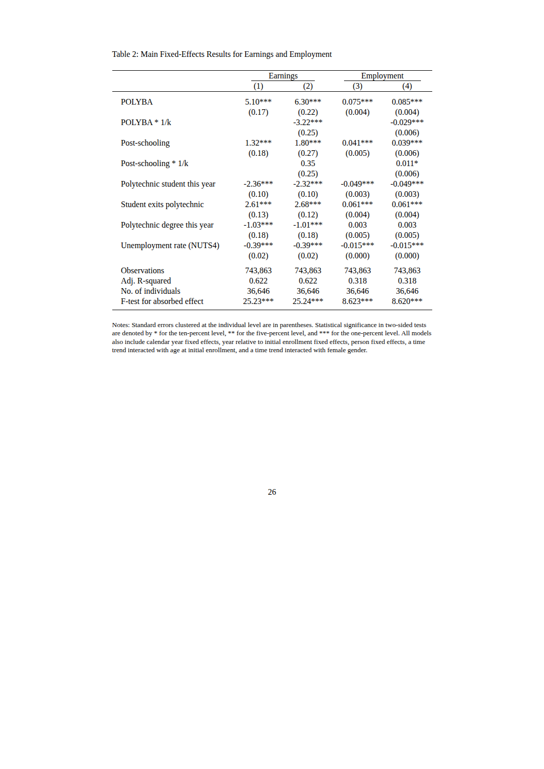Table 2: Main Fixed-Effects Results for Earnings and Employment
| | Earnings | Employment |
| | (1) | (2) | (3) | (4) |
| POLYBA | 5.10*** | 6.30*** | 0.075*** | 0.085*** |
| | (0.17) | (0.22) | (0.004) | (0.004) |
| POLYBA * 1/k | | -3.22*** | | -0.029*** |
| | | (0.25) | | (0.006) |
| Post-schooling | 1.32*** | 1.80*** | 0.041*** | 0.039*** |
| | (0.18) | (0.27) | (0.005) | (0.006) |
| Post-schooling * 1/k | | 0.35 | | 0.011* |
| | | (0.25) | | (0.006) |
| Polytechnic student this year | -2.36*** | -2.32*** | -0.049*** | -0.049*** |
| | (0.10) | (0.10) | (0.003) | (0.003) |
| Student exits polytechnic | 2.61*** | 2.68*** | 0.061*** | 0.061*** |
| | (0.13) | (0.12) | (0.004) | (0.004) |
| Polytechnic degree this year | -1.03*** | -1.01*** | 0.003 | 0.003 |
| | (0.18) | (0.18) | (0.005) | (0.005) |
| Unemployment rate (NUTS4) | -0.39*** | -0.39*** | -0.015*** | -0.015*** |
| | (0.02) | (0.02) | (0.000) | (0.000) |
| Observations | 743,863 | 743,863 | 743,863 | 743,863 |
| Adj. R-squared | 0.622 | 0.622 | 0.318 | 0.318 |
| No. of individuals | 36,646 | 36,646 | 36,646 | 36,646 |
| F-test for absorbed effect | 25.23*** | 25.24*** | 8.623*** | 8.620*** |
Notes: Standard errors clustered at the individual level are in parentheses. Statistical significance in two-sided tests are denoted by * for the ten-percent level, ** for the five-percent level, and *** for the one-percent level. All models also include calendar year fixed effects, year relative to initial enrollment fixed effects, person fixed effects, a time trend interacted with age at initial enrollment, and a time trend interacted with female gender.
26